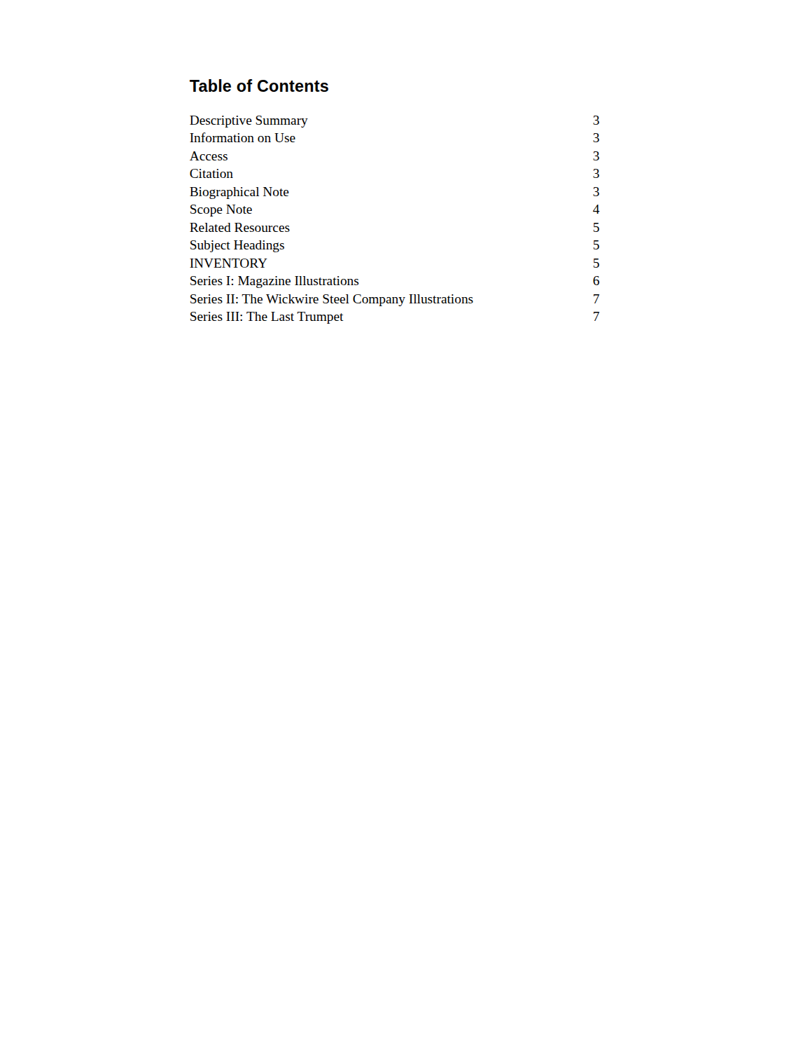Table of Contents
| Descriptive Summary | | 3 |
| Information on Use | | 3 |
| Access | | 3 |
| Citation | | 3 |
| Biographical Note | | 3 |
| Scope Note | | 4 |
| Related Resources | | 5 |
| Subject Headings | | 5 |
| INVENTORY | | 5 |
| Series I: Magazine Illustrations | | 6 |
| Series II: The Wickwire Steel Company Illustrations | | 7 |
| Series III: The Last Trumpet | | 7 |